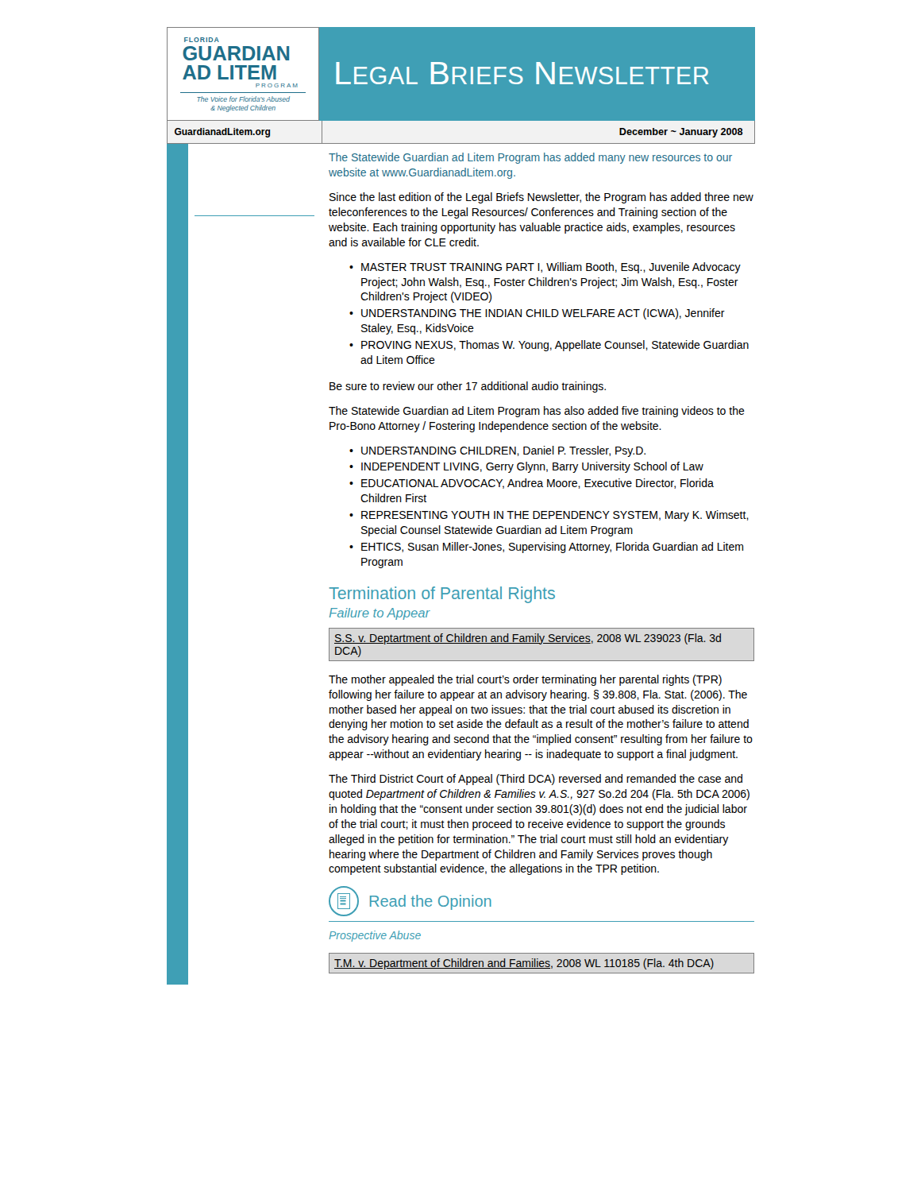FLORIDA
GUARDIAN
AD LITEM
PROGRAM
The Voice for Florida's Abused
& Neglected Children
LEGAL BRIEFS NEWSLETTER
GuardianadLitem.org
December ~ January 2008
The Statewide Guardian ad Litem Program has added many new resources to our website at www.GuardianadLitem.org.
Since the last edition of the Legal Briefs Newsletter, the Program has added three new teleconferences to the Legal Resources/ Conferences and Training section of the website. Each training opportunity has valuable practice aids, examples, resources and is available for CLE credit.
MASTER TRUST TRAINING PART I, William Booth, Esq., Juvenile Advocacy Project; John Walsh, Esq., Foster Children's Project; Jim Walsh, Esq., Foster Children's Project (VIDEO)
UNDERSTANDING THE INDIAN CHILD WELFARE ACT (ICWA), Jennifer Staley, Esq., KidsVoice
PROVING NEXUS, Thomas W. Young, Appellate Counsel, Statewide Guardian ad Litem Office
Be sure to review our other 17 additional audio trainings.
The Statewide Guardian ad Litem Program has also added five training videos to the Pro-Bono Attorney / Fostering Independence section of the website.
UNDERSTANDING CHILDREN, Daniel P. Tressler, Psy.D.
INDEPENDENT LIVING, Gerry Glynn, Barry University School of Law
EDUCATIONAL ADVOCACY, Andrea Moore, Executive Director, Florida Children First
REPRESENTING YOUTH IN THE DEPENDENCY SYSTEM, Mary K. Wimsett, Special Counsel Statewide Guardian ad Litem Program
EHTICS, Susan Miller-Jones, Supervising Attorney, Florida Guardian ad Litem Program
Termination of Parental Rights
Failure to Appear
S.S. v. Deptartment of Children and Family Services, 2008 WL 239023 (Fla. 3d DCA)
The mother appealed the trial court’s order terminating her parental rights (TPR) following her failure to appear at an advisory hearing. § 39.808, Fla. Stat. (2006). The mother based her appeal on two issues: that the trial court abused its discretion in denying her motion to set aside the default as a result of the mother’s failure to attend the advisory hearing and second that the “implied consent” resulting from her failure to appear --without an evidentiary hearing -- is inadequate to support a final judgment.
The Third District Court of Appeal (Third DCA) reversed and remanded the case and quoted Department of Children & Families v. A.S., 927 So.2d 204 (Fla. 5th DCA 2006) in holding that the “consent under section 39.801(3)(d) does not end the judicial labor of the trial court; it must then proceed to receive evidence to support the grounds alleged in the petition for termination.” The trial court must still hold an evidentiary hearing where the Department of Children and Family Services proves though competent substantial evidence, the allegations in the TPR petition.
Read the Opinion
Prospective Abuse
T.M. v. Department of Children and Families, 2008 WL 110185 (Fla. 4th DCA)